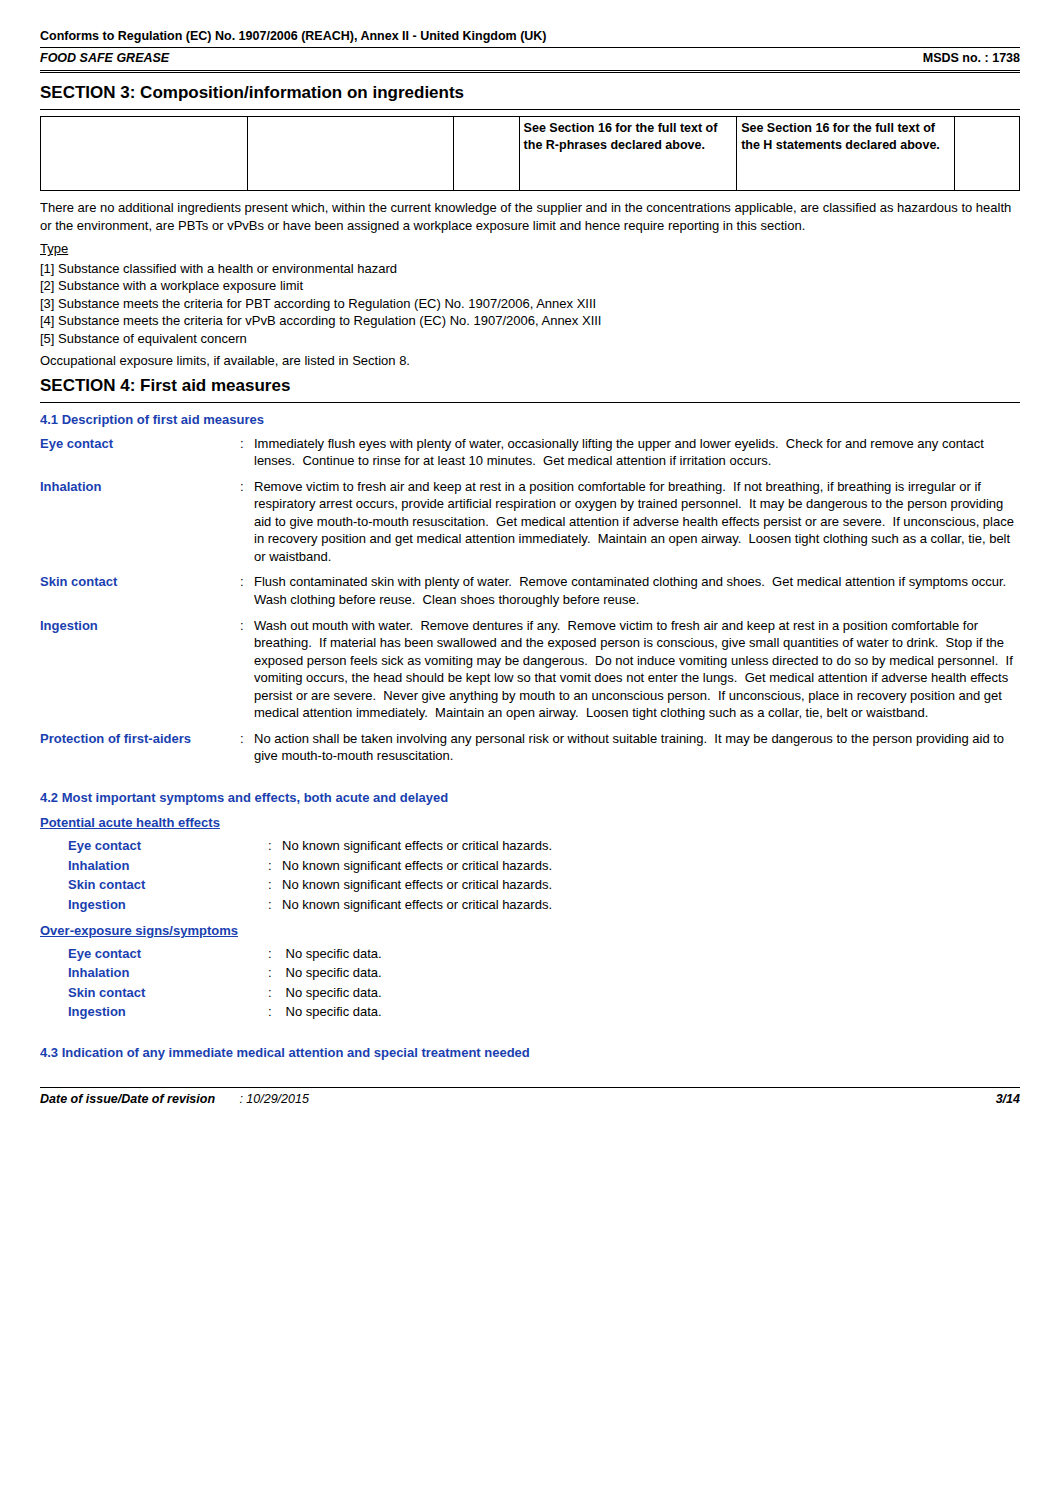Conforms to Regulation (EC) No. 1907/2006 (REACH), Annex II - United Kingdom (UK)
FOOD SAFE GREASE MSDS no. : 1738
SECTION 3: Composition/information on ingredients
| | | | See Section 16 for the full text of the R-phrases declared above. | See Section 16 for the full text of the H statements declared above. | |
There are no additional ingredients present which, within the current knowledge of the supplier and in the concentrations applicable, are classified as hazardous to health or the environment, are PBTs or vPvBs or have been assigned a workplace exposure limit and hence require reporting in this section.
Type
[1] Substance classified with a health or environmental hazard
[2] Substance with a workplace exposure limit
[3] Substance meets the criteria for PBT according to Regulation (EC) No. 1907/2006, Annex XIII
[4] Substance meets the criteria for vPvB according to Regulation (EC) No. 1907/2006, Annex XIII
[5] Substance of equivalent concern
Occupational exposure limits, if available, are listed in Section 8.
SECTION 4: First aid measures
4.1 Description of first aid measures
| Eye contact | : | Immediately flush eyes with plenty of water, occasionally lifting the upper and lower eyelids. Check for and remove any contact lenses. Continue to rinse for at least 10 minutes. Get medical attention if irritation occurs. |
| Inhalation | : | Remove victim to fresh air and keep at rest in a position comfortable for breathing. If not breathing, if breathing is irregular or if respiratory arrest occurs, provide artificial respiration or oxygen by trained personnel. It may be dangerous to the person providing aid to give mouth-to-mouth resuscitation. Get medical attention if adverse health effects persist or are severe. If unconscious, place in recovery position and get medical attention immediately. Maintain an open airway. Loosen tight clothing such as a collar, tie, belt or waistband. |
| Skin contact | : | Flush contaminated skin with plenty of water. Remove contaminated clothing and shoes. Get medical attention if symptoms occur. Wash clothing before reuse. Clean shoes thoroughly before reuse. |
| Ingestion | : | Wash out mouth with water. Remove dentures if any. Remove victim to fresh air and keep at rest in a position comfortable for breathing. If material has been swallowed and the exposed person is conscious, give small quantities of water to drink. Stop if the exposed person feels sick as vomiting may be dangerous. Do not induce vomiting unless directed to do so by medical personnel. If vomiting occurs, the head should be kept low so that vomit does not enter the lungs. Get medical attention if adverse health effects persist or are severe. Never give anything by mouth to an unconscious person. If unconscious, place in recovery position and get medical attention immediately. Maintain an open airway. Loosen tight clothing such as a collar, tie, belt or waistband. |
| Protection of first-aiders | : | No action shall be taken involving any personal risk or without suitable training. It may be dangerous to the person providing aid to give mouth-to-mouth resuscitation. |
4.2 Most important symptoms and effects, both acute and delayed
Potential acute health effects
| Eye contact | : | No known significant effects or critical hazards. |
| Inhalation | : | No known significant effects or critical hazards. |
| Skin contact | : | No known significant effects or critical hazards. |
| Ingestion | : | No known significant effects or critical hazards. |
Over-exposure signs/symptoms
| Eye contact | : | No specific data. |
| Inhalation | : | No specific data. |
| Skin contact | : | No specific data. |
| Ingestion | : | No specific data. |
4.3 Indication of any immediate medical attention and special treatment needed
Date of issue/Date of revision : 10/29/2015 3/14